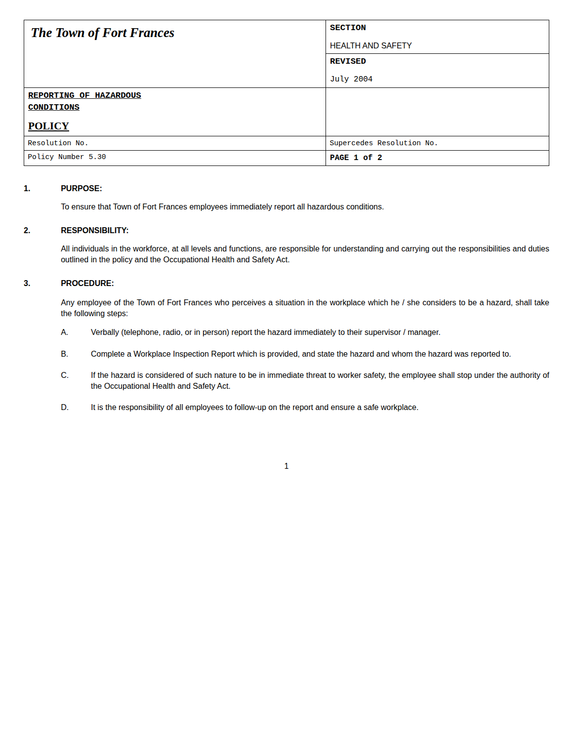| The Town of Fort Frances | SECTION HEALTH AND SAFETY |
| REVISED July 2004 |
| REPORTING OF HAZARDOUS CONDITIONS POLICY | |
| Resolution No. | Supercedes Resolution No. |
| Policy Number 5.30 | PAGE 1 of 2 |
1. PURPOSE:
To ensure that Town of Fort Frances employees immediately report all hazardous conditions.
2. RESPONSIBILITY:
All individuals in the workforce, at all levels and functions, are responsible for understanding and carrying out the responsibilities and duties outlined in the policy and the Occupational Health and Safety Act.
3. PROCEDURE:
Any employee of the Town of Fort Frances who perceives a situation in the workplace which he / she considers to be a hazard, shall take the following steps:
A. Verbally (telephone, radio, or in person) report the hazard immediately to their supervisor / manager.
B. Complete a Workplace Inspection Report which is provided, and state the hazard and whom the hazard was reported to.
C. If the hazard is considered of such nature to be in immediate threat to worker safety, the employee shall stop under the authority of the Occupational Health and Safety Act.
D. It is the responsibility of all employees to follow-up on the report and ensure a safe workplace.
1